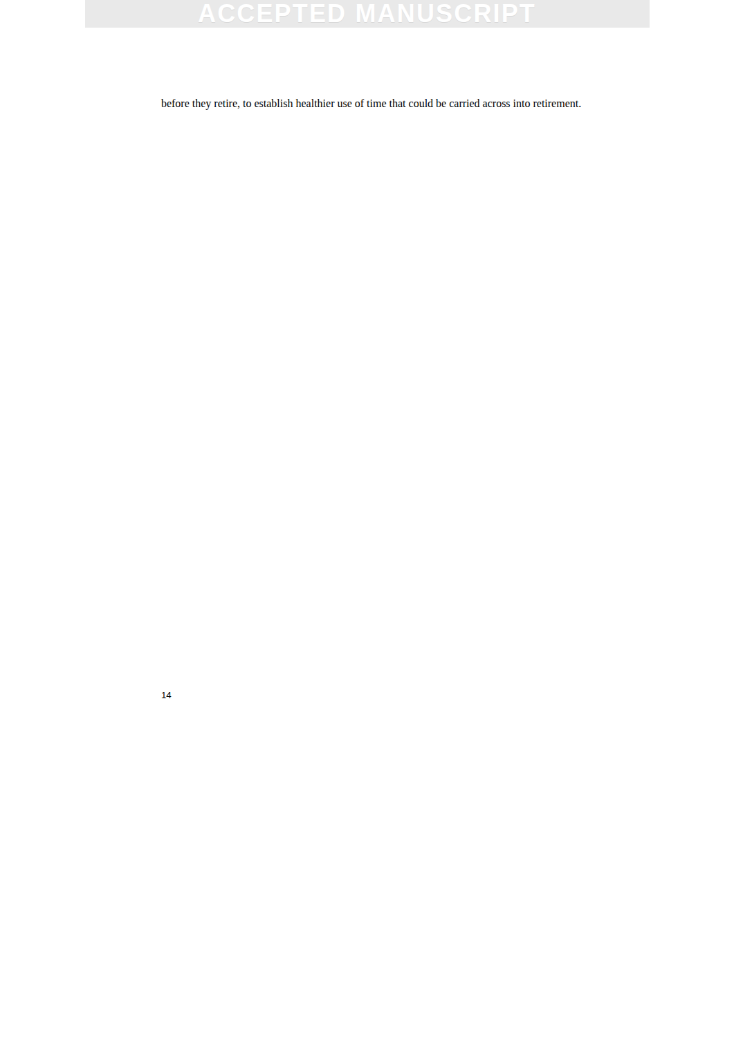ACCEPTED MANUSCRIPT
before they retire, to establish healthier use of time that could be carried across into retirement.
14